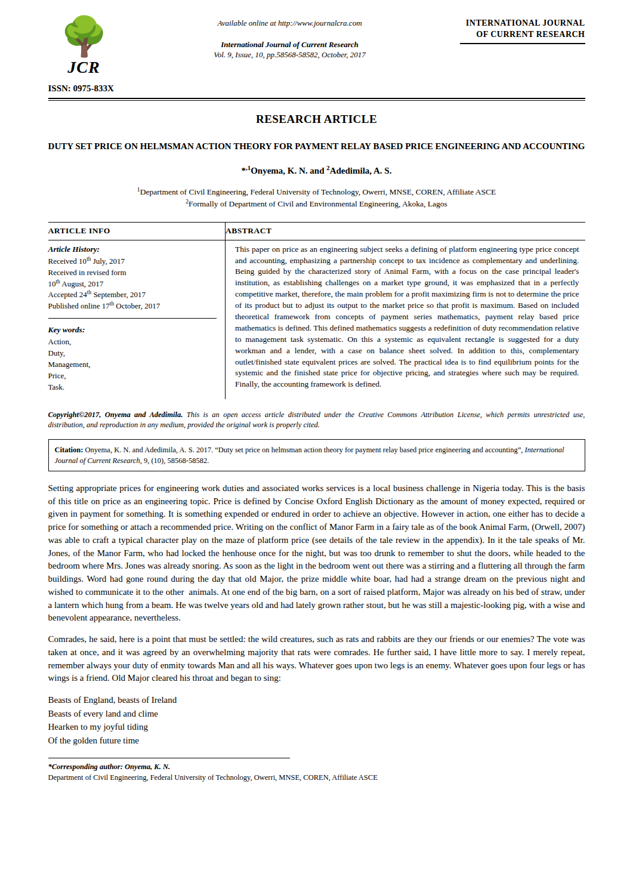🌳
JCR
Available online at http://www.journalcra.com
International Journal of Current Research
Vol. 9, Issue, 10, pp.58568-58582, October, 2017
INTERNATIONAL JOURNAL
OF CURRENT RESEARCH
ISSN: 0975-833X
RESEARCH ARTICLE
Duty set price on helmsman action theory for payment relay based price engineering and accounting
*,1Onyema, K. N. and 2Adedimila, A. S.
1Department of Civil Engineering, Federal University of Technology, Owerri, MNSE, COREN, Affiliate ASCE
2Formally of Department of Civil and Environmental Engineering, Akoka, Lagos
| ARTICLE INFO | ABSTRACT |
| --- | --- |
| Article History: Received 10 th July, 2017 Received in revised form 10 th August, 2017 Accepted 24 th September, 2017 Published online 17 th October, 2017 Key words: Action, Duty, Management, Price, Task. | This paper on price as an engineering subject seeks a defining of platform engineering type price concept and accounting, emphasizing a partnership concept to tax incidence as complementary and underlining. Being guided by the characterized story of Animal Farm, with a focus on the case principal leader's institution, as establishing challenges on a market type ground, it was emphasized that in a perfectly competitive market, therefore, the main problem for a profit maximizing firm is not to determine the price of its product but to adjust its output to the market price so that profit is maximum. Based on included theoretical framework from concepts of payment series mathematics, payment relay based price mathematics is defined. This defined mathematics suggests a redefinition of duty recommendation relative to management task systematic. On this a systemic as equivalent rectangle is suggested for a duty workman and a lender, with a case on balance sheet solved. In addition to this, complementary outlet/finished state equivalent prices are solved. The practical idea is to find equilibrium points for the systemic and the finished state price for objective pricing, and strategies where such may be required. Finally, the accounting framework is defined. |
Copyright©2017, Onyema and Adedimila. This is an open access article distributed under the Creative Commons Attribution License, which permits unrestricted use, distribution, and reproduction in any medium, provided the original work is properly cited.
Citation: Onyema, K. N. and Adedimila, A. S. 2017. “Duty set price on helmsman action theory for payment relay based price engineering and accounting”, International Journal of Current Research, 9, (10), 58568-58582.
Setting appropriate prices for engineering work duties and associated works services is a local business challenge in Nigeria today. This is the basis of this title on price as an engineering topic. Price is defined by Concise Oxford English Dictionary as the amount of money expected, required or given in payment for something. It is something expended or endured in order to achieve an objective. However in action, one either has to decide a price for something or attach a recommended price. Writing on the conflict of Manor Farm in a fairy tale as of the book Animal Farm, (Orwell, 2007) was able to craft a typical character play on the maze of platform price (see details of the tale review in the appendix). In it the tale speaks of Mr. Jones, of the Manor Farm, who had locked the henhouse once for the night, but was too drunk to remember to shut the doors, while headed to the bedroom where Mrs. Jones was already snoring. As soon as the light in the bedroom went out there was a stirring and a fluttering all through the farm buildings. Word had gone round during the day that old Major, the prize middle white boar, had had a strange dream on the previous night and wished to communicate it to the other animals. At one end of the big barn, on a sort of raised platform, Major was already on his bed of straw, under a lantern which hung from a beam. He was twelve years old and had lately grown rather stout, but he was still a majestic-looking pig, with a wise and benevolent appearance, nevertheless.
Comrades, he said, here is a point that must be settled: the wild creatures, such as rats and rabbits are they our friends or our enemies? The vote was taken at once, and it was agreed by an overwhelming majority that rats were comrades. He further said, I have little more to say. I merely repeat, remember always your duty of enmity towards Man and all his ways. Whatever goes upon two legs is an enemy. Whatever goes upon four legs or has wings is a friend. Old Major cleared his throat and began to sing:
Beasts of England, beasts of Ireland
Beasts of every land and clime
Hearken to my joyful tiding
Of the golden future time
*Corresponding author: Onyema, K. N.
Department of Civil Engineering, Federal University of Technology, Owerri, MNSE, COREN, Affiliate ASCE